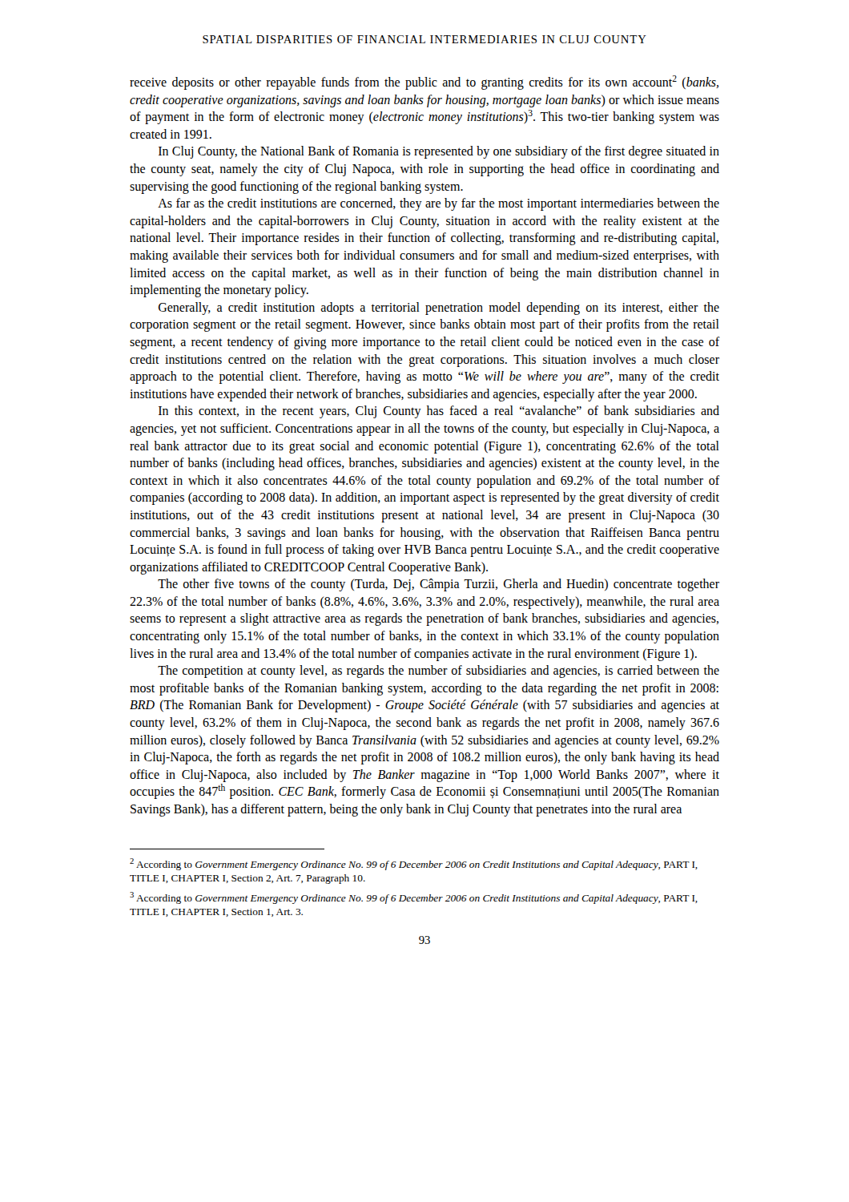SPATIAL DISPARITIES OF FINANCIAL INTERMEDIARIES IN CLUJ COUNTY
receive deposits or other repayable funds from the public and to granting credits for its own account2 (banks, credit cooperative organizations, savings and loan banks for housing, mortgage loan banks) or which issue means of payment in the form of electronic money (electronic money institutions)3. This two-tier banking system was created in 1991.
In Cluj County, the National Bank of Romania is represented by one subsidiary of the first degree situated in the county seat, namely the city of Cluj Napoca, with role in supporting the head office in coordinating and supervising the good functioning of the regional banking system.
As far as the credit institutions are concerned, they are by far the most important intermediaries between the capital-holders and the capital-borrowers in Cluj County, situation in accord with the reality existent at the national level. Their importance resides in their function of collecting, transforming and re-distributing capital, making available their services both for individual consumers and for small and medium-sized enterprises, with limited access on the capital market, as well as in their function of being the main distribution channel in implementing the monetary policy.
Generally, a credit institution adopts a territorial penetration model depending on its interest, either the corporation segment or the retail segment. However, since banks obtain most part of their profits from the retail segment, a recent tendency of giving more importance to the retail client could be noticed even in the case of credit institutions centred on the relation with the great corporations. This situation involves a much closer approach to the potential client. Therefore, having as motto “We will be where you are”, many of the credit institutions have expended their network of branches, subsidiaries and agencies, especially after the year 2000.
In this context, in the recent years, Cluj County has faced a real “avalanche” of bank subsidiaries and agencies, yet not sufficient. Concentrations appear in all the towns of the county, but especially in Cluj-Napoca, a real bank attractor due to its great social and economic potential (Figure 1), concentrating 62.6% of the total number of banks (including head offices, branches, subsidiaries and agencies) existent at the county level, in the context in which it also concentrates 44.6% of the total county population and 69.2% of the total number of companies (according to 2008 data). In addition, an important aspect is represented by the great diversity of credit institutions, out of the 43 credit institutions present at national level, 34 are present in Cluj-Napoca (30 commercial banks, 3 savings and loan banks for housing, with the observation that Raiffeisen Banca pentru Locuințe S.A. is found in full process of taking over HVB Banca pentru Locuințe S.A., and the credit cooperative organizations affiliated to CREDITCOOP Central Cooperative Bank).
The other five towns of the county (Turda, Dej, Câmpia Turzii, Gherla and Huedin) concentrate together 22.3% of the total number of banks (8.8%, 4.6%, 3.6%, 3.3% and 2.0%, respectively), meanwhile, the rural area seems to represent a slight attractive area as regards the penetration of bank branches, subsidiaries and agencies, concentrating only 15.1% of the total number of banks, in the context in which 33.1% of the county population lives in the rural area and 13.4% of the total number of companies activate in the rural environment (Figure 1).
The competition at county level, as regards the number of subsidiaries and agencies, is carried between the most profitable banks of the Romanian banking system, according to the data regarding the net profit in 2008: BRD (The Romanian Bank for Development) - Groupe Société Générale (with 57 subsidiaries and agencies at county level, 63.2% of them in Cluj-Napoca, the second bank as regards the net profit in 2008, namely 367.6 million euros), closely followed by Banca Transilvania (with 52 subsidiaries and agencies at county level, 69.2% in Cluj-Napoca, the forth as regards the net profit in 2008 of 108.2 million euros), the only bank having its head office in Cluj-Napoca, also included by The Banker magazine in “Top 1,000 World Banks 2007”, where it occupies the 847th position. CEC Bank, formerly Casa de Economii și Consemnațiuni until 2005(The Romanian Savings Bank), has a different pattern, being the only bank in Cluj County that penetrates into the rural area
2 According to Government Emergency Ordinance No. 99 of 6 December 2006 on Credit Institutions and Capital Adequacy, PART I, TITLE I, CHAPTER I, Section 2, Art. 7, Paragraph 10.
3 According to Government Emergency Ordinance No. 99 of 6 December 2006 on Credit Institutions and Capital Adequacy, PART I, TITLE I, CHAPTER I, Section 1, Art. 3.
93